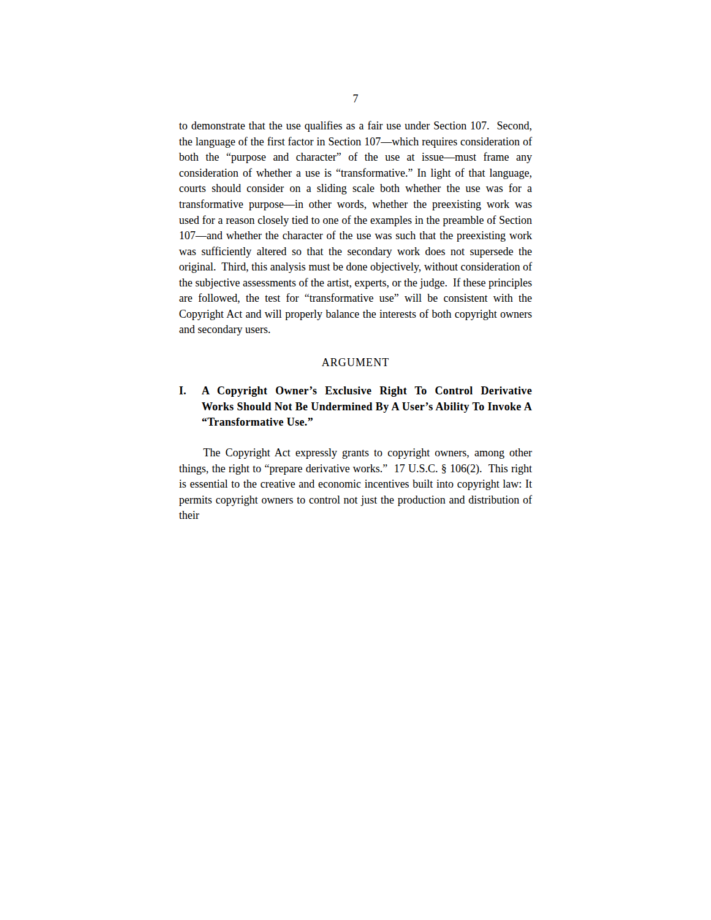7
to demonstrate that the use qualifies as a fair use under Section 107. Second, the language of the first factor in Section 107—which requires consideration of both the “purpose and character” of the use at issue—must frame any consideration of whether a use is “transformative.” In light of that language, courts should consider on a sliding scale both whether the use was for a transformative purpose—in other words, whether the preexisting work was used for a reason closely tied to one of the examples in the preamble of Section 107—and whether the character of the use was such that the preexisting work was sufficiently altered so that the secondary work does not supersede the original. Third, this analysis must be done objectively, without consideration of the subjective assessments of the artist, experts, or the judge. If these principles are followed, the test for “transformative use” will be consistent with the Copyright Act and will properly balance the interests of both copyright owners and secondary users.
ARGUMENT
I.
A Copyright Owner’s Exclusive Right To Control Derivative Works Should Not Be Undermined By A User’s Ability To Invoke A “Transformative Use.”
The Copyright Act expressly grants to copyright owners, among other things, the right to “prepare derivative works.” 17 U.S.C. § 106(2). This right is essential to the creative and economic incentives built into copyright law: It permits copyright owners to control not just the production and distribution of their